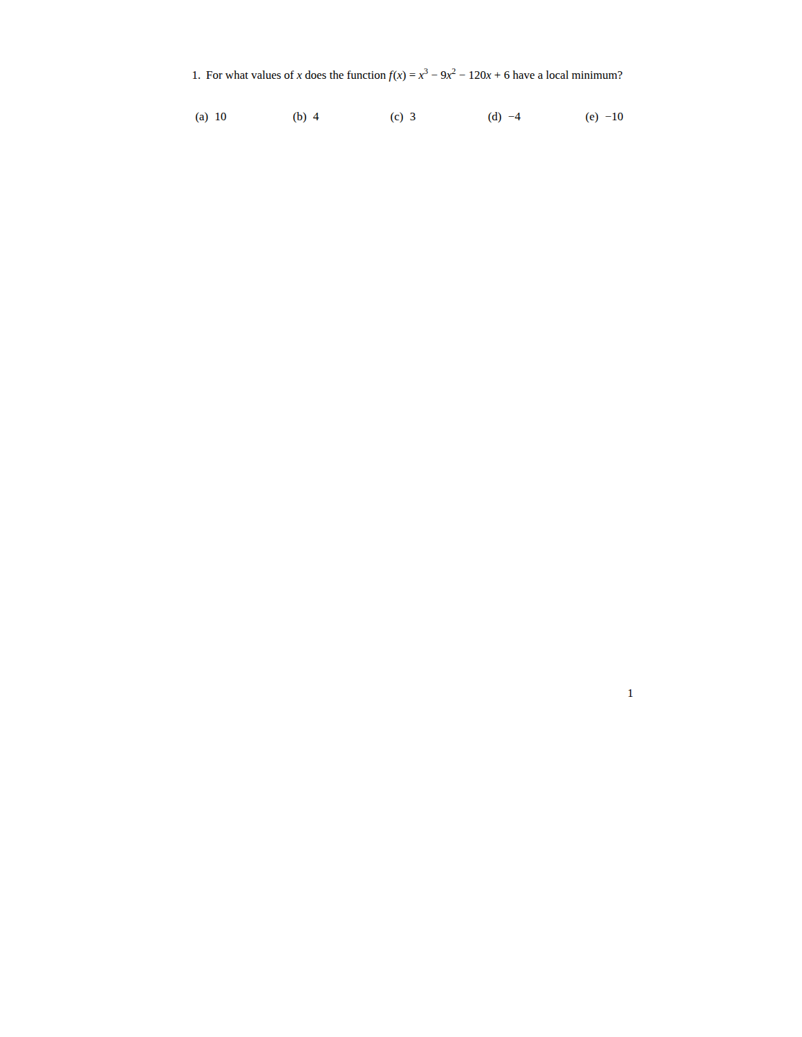1. For what values of x does the function f (x) = x3 − 9x2 − 120x + 6 have a local minimum?
(a) 10 (b) 4 (c) 3 (d)−4 (e)−10
1